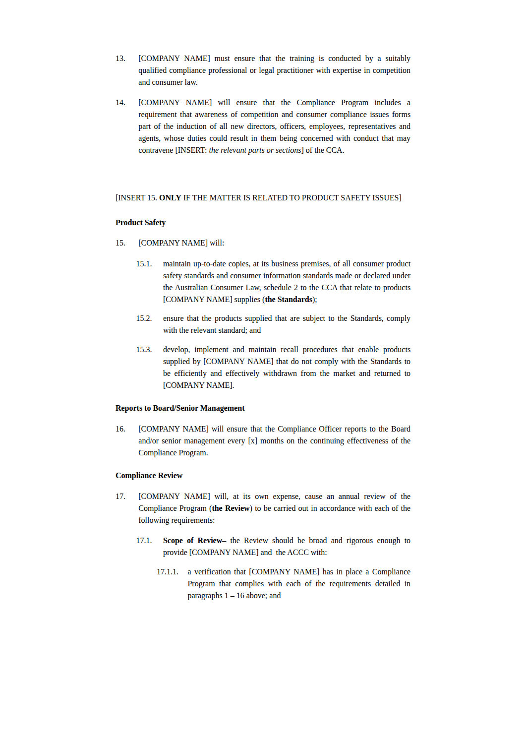13.
[COMPANY NAME] must ensure that the training is conducted by a suitably qualified compliance professional or legal practitioner with expertise in competition and consumer law.
14.
[COMPANY NAME] will ensure that the Compliance Program includes a requirement that awareness of competition and consumer compliance issues forms part of the induction of all new directors, officers, employees, representatives and agents, whose duties could result in them being concerned with conduct that may contravene [INSERT: the relevant parts or sections] of the CCA.
[INSERT 15. ONLY IF THE MATTER IS RELATED TO PRODUCT SAFETY ISSUES]
Product Safety
15.
[COMPANY NAME] will:
15.1.
maintain up-to-date copies, at its business premises, of all consumer product safety standards and consumer information standards made or declared under the Australian Consumer Law, schedule 2 to the CCA that relate to products [COMPANY NAME] supplies (the Standards);
15.2.
ensure that the products supplied that are subject to the Standards, comply with the relevant standard; and
15.3.
develop, implement and maintain recall procedures that enable products supplied by [COMPANY NAME] that do not comply with the Standards to be efficiently and effectively withdrawn from the market and returned to [COMPANY NAME].
Reports to Board/Senior Management
16.
[COMPANY NAME] will ensure that the Compliance Officer reports to the Board and/or senior management every [x] months on the continuing effectiveness of the Compliance Program.
Compliance Review
17.
[COMPANY NAME] will, at its own expense, cause an annual review of the Compliance Program (the Review) to be carried out in accordance with each of the following requirements:
17.1.
Scope of Review– the Review should be broad and rigorous enough to provide [COMPANY NAME] and the ACCC with:
17.1.1.
a verification that [COMPANY NAME] has in place a Compliance Program that complies with each of the requirements detailed in paragraphs 1 – 16 above; and